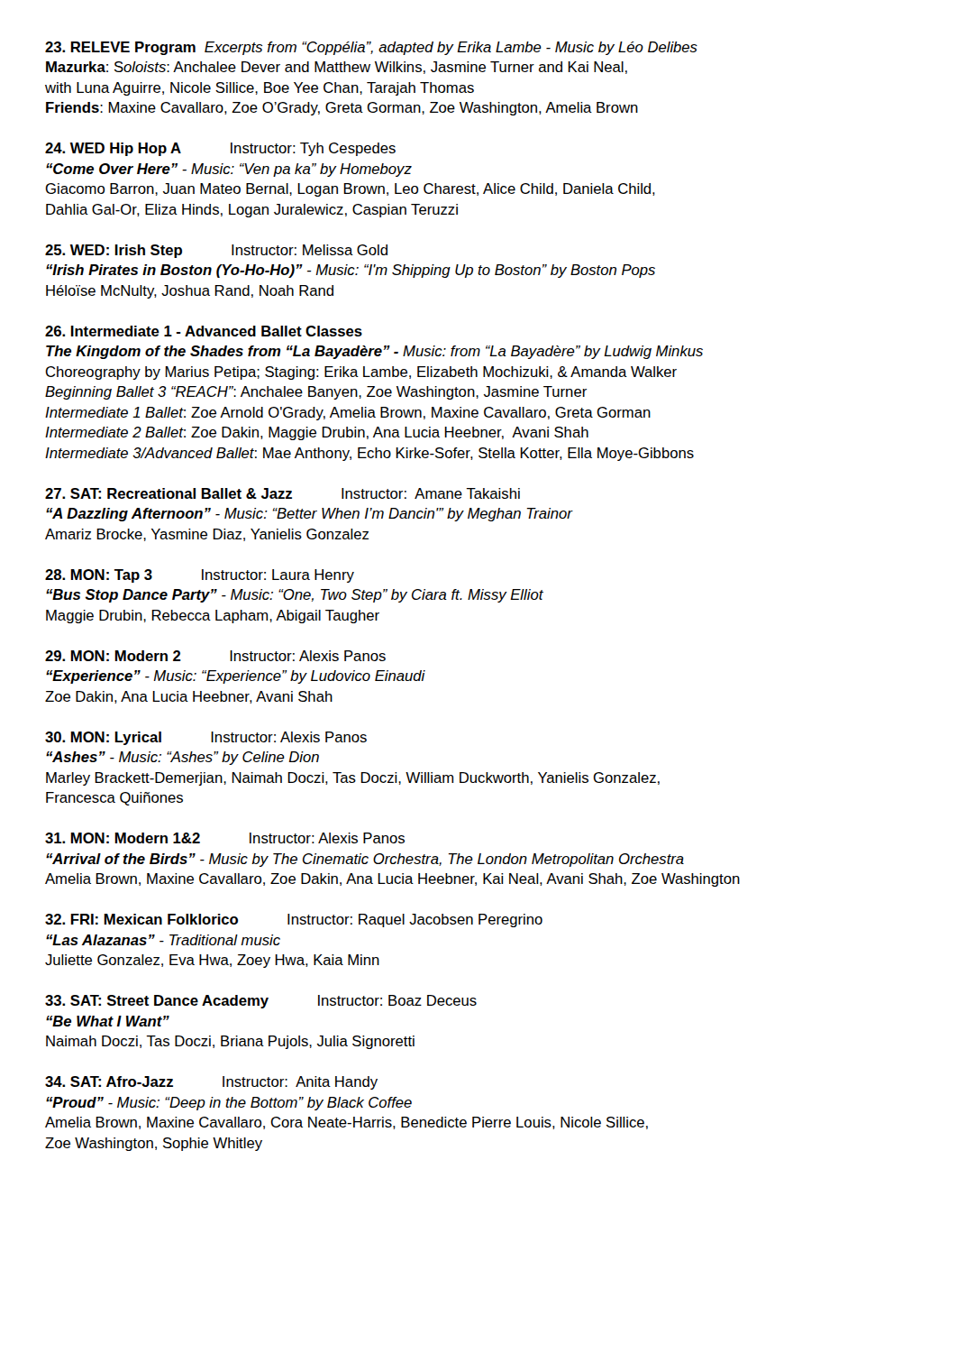23. RELEVE Program Excerpts from “Coppélia”, adapted by Erika Lambe - Music by Léo Delibes
Mazurka: Soloists: Anchalee Dever and Matthew Wilkins, Jasmine Turner and Kai Neal,
with Luna Aguirre, Nicole Sillice, Boe Yee Chan, Tarajah Thomas
Friends: Maxine Cavallaro, Zoe O’Grady, Greta Gorman, Zoe Washington, Amelia Brown
24. WED Hip Hop A Instructor: Tyh Cespedes
“Come Over Here” - Music: “Ven pa ka” by Homeboyz
Giacomo Barron, Juan Mateo Bernal, Logan Brown, Leo Charest, Alice Child, Daniela Child,
Dahlia Gal-Or, Eliza Hinds, Logan Juralewicz, Caspian Teruzzi
25. WED: Irish Step Instructor: Melissa Gold
“Irish Pirates in Boston (Yo-Ho-Ho)” - Music: “I'm Shipping Up to Boston” by Boston Pops
Héloïse McNulty, Joshua Rand, Noah Rand
26. Intermediate 1 - Advanced Ballet Classes
The Kingdom of the Shades from “La Bayadère” - Music: from “La Bayadère” by Ludwig Minkus
Choreography by Marius Petipa; Staging: Erika Lambe, Elizabeth Mochizuki, & Amanda Walker
Beginning Ballet 3 “REACH”: Anchalee Banyen, Zoe Washington, Jasmine Turner
Intermediate 1 Ballet: Zoe Arnold O'Grady, Amelia Brown, Maxine Cavallaro, Greta Gorman
Intermediate 2 Ballet: Zoe Dakin, Maggie Drubin, Ana Lucia Heebner, Avani Shah
Intermediate 3/Advanced Ballet: Mae Anthony, Echo Kirke-Sofer, Stella Kotter, Ella Moye-Gibbons
27. SAT: Recreational Ballet & Jazz Instructor: Amane Takaishi
“A Dazzling Afternoon” - Music: “Better When I’m Dancin'” by Meghan Trainor
Amariz Brocke, Yasmine Diaz, Yanielis Gonzalez
28. MON: Tap 3 Instructor: Laura Henry
“Bus Stop Dance Party” - Music: “One, Two Step” by Ciara ft. Missy Elliot
Maggie Drubin, Rebecca Lapham, Abigail Taugher
29. MON: Modern 2 Instructor: Alexis Panos
“Experience” - Music: “Experience” by Ludovico Einaudi
Zoe Dakin, Ana Lucia Heebner, Avani Shah
30. MON: Lyrical Instructor: Alexis Panos
“Ashes” - Music: “Ashes” by Celine Dion
Marley Brackett-Demerjian, Naimah Doczi, Tas Doczi, William Duckworth, Yanielis Gonzalez,
Francesca Quiñones
31. MON: Modern 1&2 Instructor: Alexis Panos
“Arrival of the Birds” - Music by The Cinematic Orchestra, The London Metropolitan Orchestra
Amelia Brown, Maxine Cavallaro, Zoe Dakin, Ana Lucia Heebner, Kai Neal, Avani Shah, Zoe Washington
32. FRI: Mexican Folklorico Instructor: Raquel Jacobsen Peregrino
“Las Alazanas” - Traditional music
Juliette Gonzalez, Eva Hwa, Zoey Hwa, Kaia Minn
33. SAT: Street Dance Academy Instructor: Boaz Deceus
“Be What I Want”
Naimah Doczi, Tas Doczi, Briana Pujols, Julia Signoretti
34. SAT: Afro-Jazz Instructor: Anita Handy
“Proud” - Music: “Deep in the Bottom” by Black Coffee
Amelia Brown, Maxine Cavallaro, Cora Neate-Harris, Benedicte Pierre Louis, Nicole Sillice,
Zoe Washington, Sophie Whitley